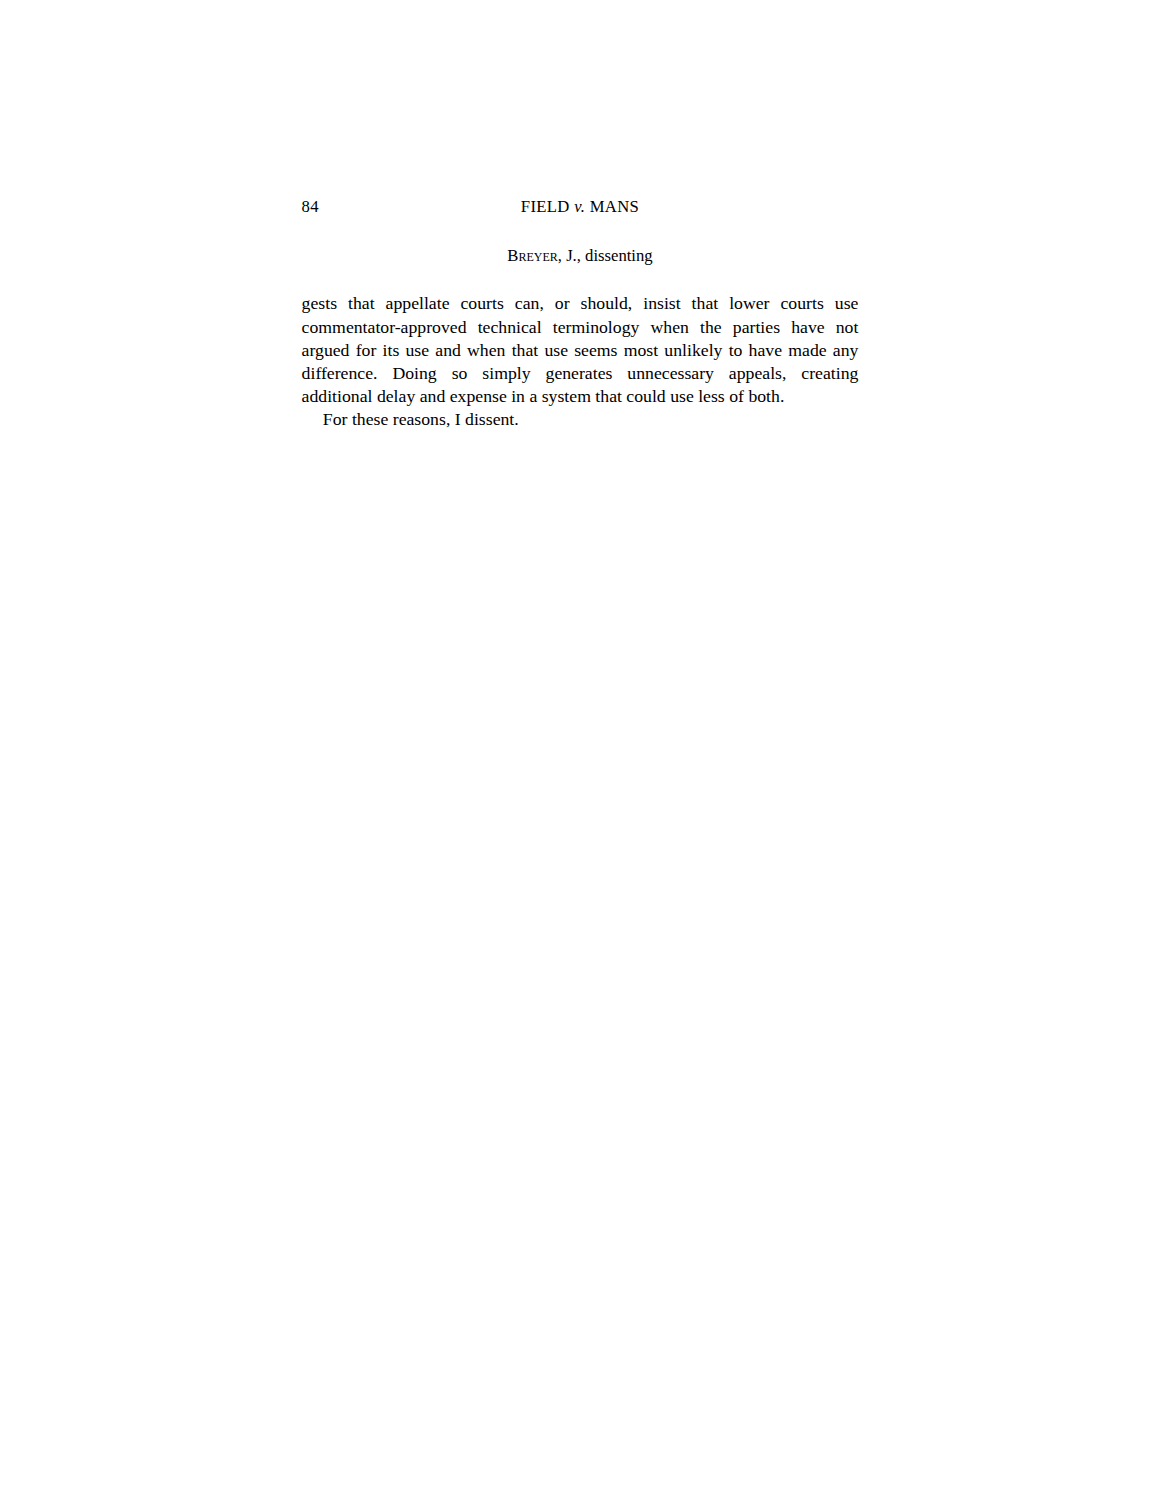84 FIELD v. MANS
Breyer, J., dissenting
gests that appellate courts can, or should, insist that lower courts use commentator-approved technical terminology when the parties have not argued for its use and when that use seems most unlikely to have made any difference. Doing so simply generates unnecessary appeals, creating additional delay and expense in a system that could use less of both.
For these reasons, I dissent.